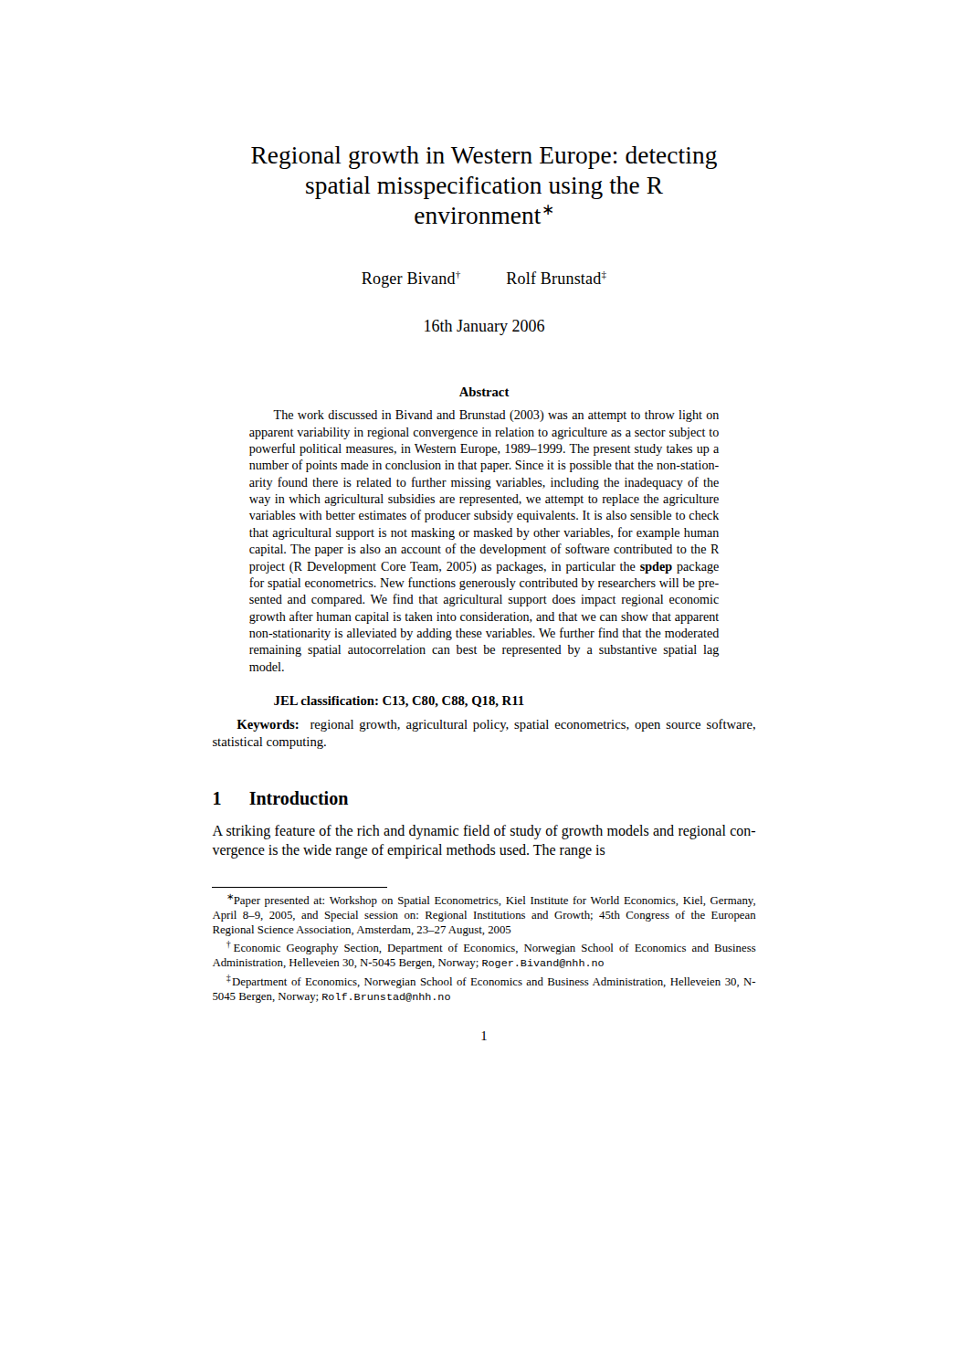Regional growth in Western Europe: detecting
spatial misspecification using the R
environment∗
Roger Bivand† Rolf Brunstad‡
16th January 2006
Abstract
The work discussed in Bivand and Brunstad (2003) was an attempt to throw light on apparent variability in regional convergence in relation to agriculture as a sector subject to powerful political measures, in Western Europe, 1989–1999. The present study takes up a number of points made in conclusion in that paper. Since it is possible that the non-stationarity found there is related to further missing variables, including the inadequacy of the way in which agricultural subsidies are represented, we attempt to replace the agriculture variables with better estimates of producer subsidy equivalents. It is also sensible to check that agricultural support is not masking or masked by other variables, for example human capital. The paper is also an account of the development of software contributed to the R project (R Development Core Team, 2005) as packages, in particular the spdep package for spatial econometrics. New functions generously contributed by researchers will be presented and compared. We find that agricultural support does impact regional economic growth after human capital is taken into consideration, and that we can show that apparent non-stationarity is alleviated by adding these variables. We further find that the moderated remaining spatial autocorrelation can best be represented by a substantive spatial lag model.
JEL classification: C13, C80, C88, Q18, R11
Keywords: regional growth, agricultural policy, spatial econometrics, open source software, statistical computing.
1 Introduction
A striking feature of the rich and dynamic field of study of growth models and regional convergence is the wide range of empirical methods used. The range is
∗Paper presented at: Workshop on Spatial Econometrics, Kiel Institute for World Economics, Kiel, Germany, April 8–9, 2005, and Special session on: Regional Institutions and Growth; 45th Congress of the European Regional Science Association, Amsterdam, 23–27 August, 2005
†Economic Geography Section, Department of Economics, Norwegian School of Economics and Business Administration, Helleveien 30, N-5045 Bergen, Norway; Roger.Bivand@nhh.no
‡Department of Economics, Norwegian School of Economics and Business Administration, Helleveien 30, N-5045 Bergen, Norway; Rolf.Brunstad@nhh.no
1